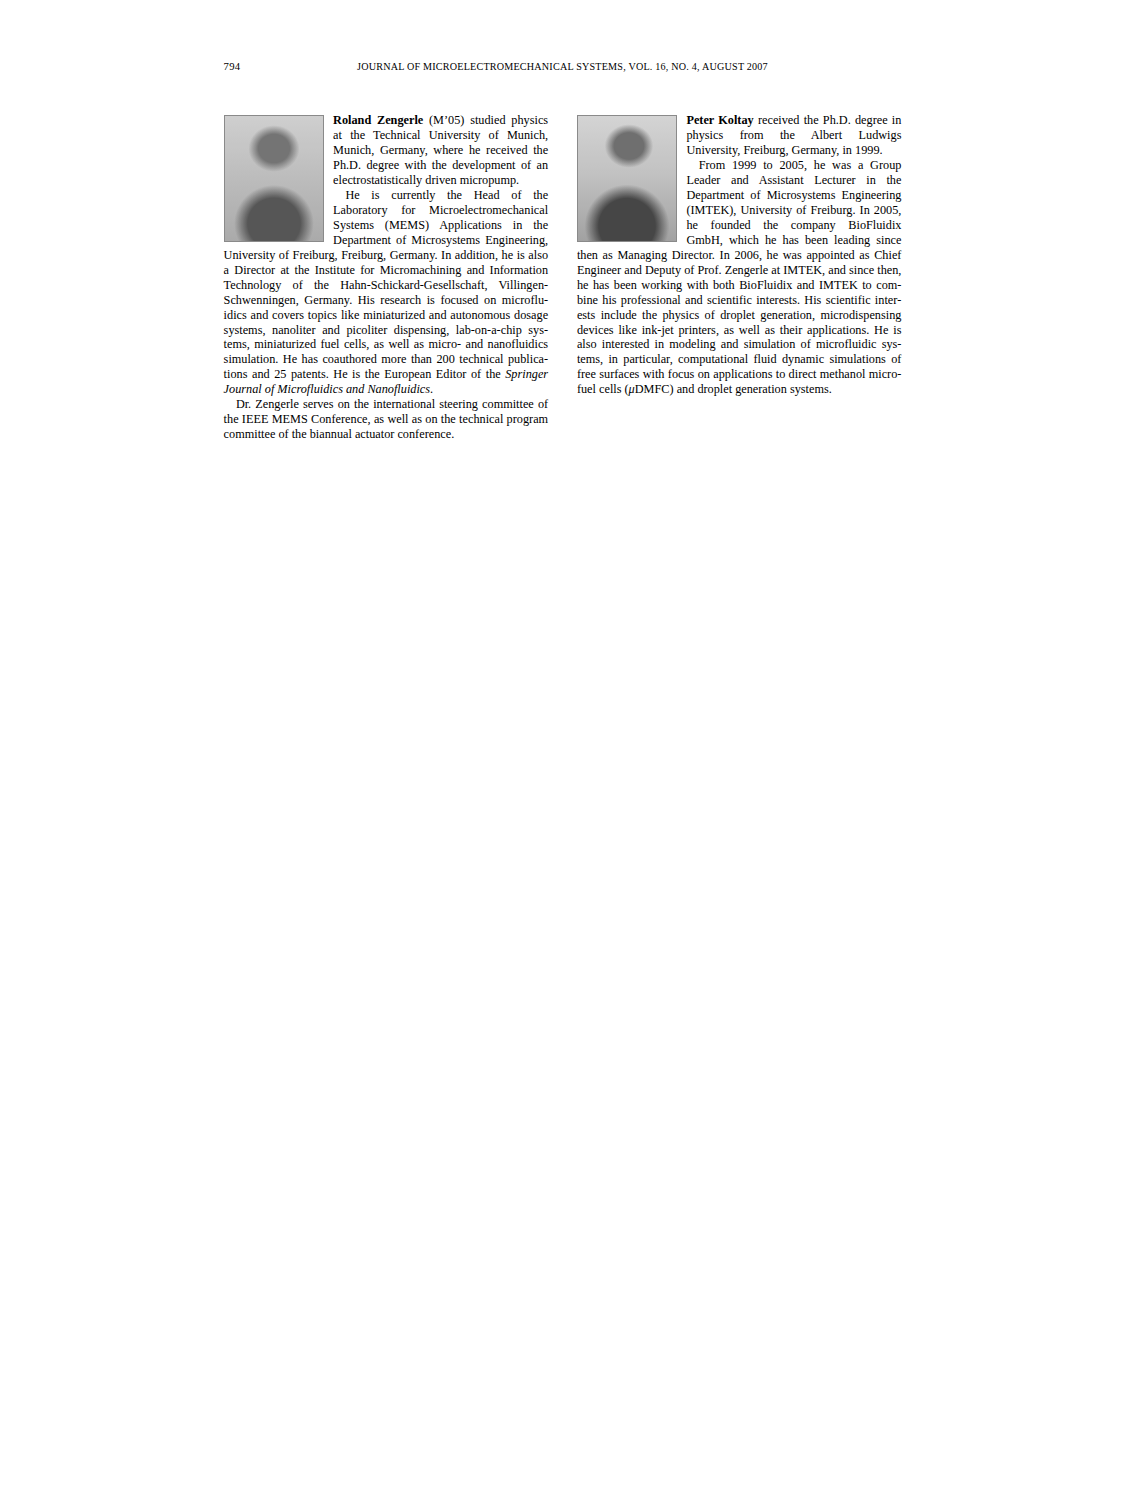794
Journal of Microelectromechanical Systems, Vol. 16, No. 4, August 2007
Roland Zengerle (M’05) studied physics at the Technical University of Munich, Munich, Germany, where he received the Ph.D. degree with the development of an electrostatistically driven micropump.
He is currently the Head of the Laboratory for Microelectromechanical Systems (MEMS) Applications in the Department of Microsystems Engineering, University of Freiburg, Freiburg, Germany. In addition, he is also a Director at the Institute for Micromachining and Information Technology of the Hahn-Schickard-Gesellschaft, Villingen-Schwenningen, Germany. His research is focused on microfluidics and covers topics like miniaturized and autonomous dosage systems, nanoliter and picoliter dispensing, lab-on-a-chip systems, miniaturized fuel cells, as well as micro- and nanofluidics simulation. He has coauthored more than 200 technical publications and 25 patents. He is the European Editor of the Springer Journal of Microfluidics and Nanofluidics.
Dr. Zengerle serves on the international steering committee of the IEEE MEMS Conference, as well as on the technical program committee of the biannual actuator conference.
Peter Koltay received the Ph.D. degree in physics from the Albert Ludwigs University, Freiburg, Germany, in 1999.
From 1999 to 2005, he was a Group Leader and Assistant Lecturer in the Department of Microsystems Engineering (IMTEK), University of Freiburg. In 2005, he founded the company BioFluidix GmbH, which he has been leading since then as Managing Director. In 2006, he was appointed as Chief Engineer and Deputy of Prof. Zengerle at IMTEK, and since then, he has been working with both BioFluidix and IMTEK to combine his professional and scientific interests. His scientific interests include the physics of droplet generation, microdispensing devices like ink-jet printers, as well as their applications. He is also interested in modeling and simulation of microfluidic systems, in particular, computational fluid dynamic simulations of free surfaces with focus on applications to direct methanol microfuel cells (μ DMFC) and droplet generation systems.